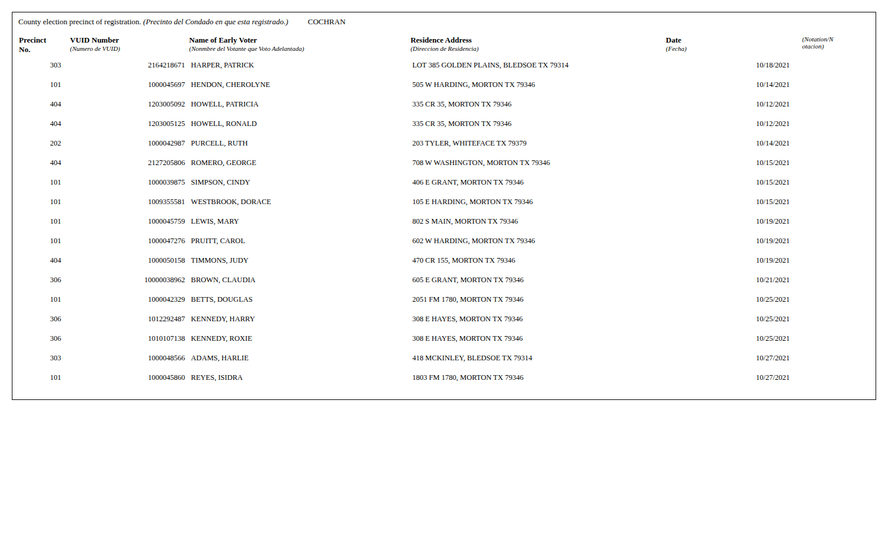County election precinct of registration. (Precinto del Condado en que esta registrado.) COCHRAN
| Precinct No. | VUID Number (Numero de VUID) | Name of Early Voter (Nonmbre del Votante que Voto Adelantada) | Residence Address (Direccion de Residencia) | Date (Fecha) | (Notation/N otacion) |
| --- | --- | --- | --- | --- | --- |
| 303 | 2164218671 | HARPER, PATRICK | LOT 385 GOLDEN PLAINS, BLEDSOE TX 79314 | 10/18/2021 | |
| 101 | 1000045697 | HENDON, CHEROLYNE | 505 W HARDING, MORTON TX 79346 | 10/14/2021 | |
| 404 | 1203005092 | HOWELL, PATRICIA | 335 CR 35, MORTON TX 79346 | 10/12/2021 | |
| 404 | 1203005125 | HOWELL, RONALD | 335 CR 35, MORTON TX 79346 | 10/12/2021 | |
| 202 | 1000042987 | PURCELL, RUTH | 203 TYLER, WHITEFACE TX 79379 | 10/14/2021 | |
| 404 | 2127205806 | ROMERO, GEORGE | 708 W WASHINGTON, MORTON TX 79346 | 10/15/2021 | |
| 101 | 1000039875 | SIMPSON, CINDY | 406 E GRANT, MORTON TX 79346 | 10/15/2021 | |
| 101 | 1009355581 | WESTBROOK, DORACE | 105 E HARDING, MORTON TX 79346 | 10/15/2021 | |
| 101 | 1000045759 | LEWIS, MARY | 802 S MAIN, MORTON TX 79346 | 10/19/2021 | |
| 101 | 1000047276 | PRUITT, CAROL | 602 W HARDING, MORTON TX 79346 | 10/19/2021 | |
| 404 | 1000050158 | TIMMONS, JUDY | 470 CR 155, MORTON TX 79346 | 10/19/2021 | |
| 306 | 10000038962 | BROWN, CLAUDIA | 605 E GRANT, MORTON TX 79346 | 10/21/2021 | |
| 101 | 1000042329 | BETTS, DOUGLAS | 2051 FM 1780, MORTON TX 79346 | 10/25/2021 | |
| 306 | 1012292487 | KENNEDY, HARRY | 308 E HAYES, MORTON TX 79346 | 10/25/2021 | |
| 306 | 1010107138 | KENNEDY, ROXIE | 308 E HAYES, MORTON TX 79346 | 10/25/2021 | |
| 303 | 1000048566 | ADAMS, HARLIE | 418 MCKINLEY, BLEDSOE TX 79314 | 10/27/2021 | |
| 101 | 1000045860 | REYES, ISIDRA | 1803 FM 1780, MORTON TX 79346 | 10/27/2021 | |